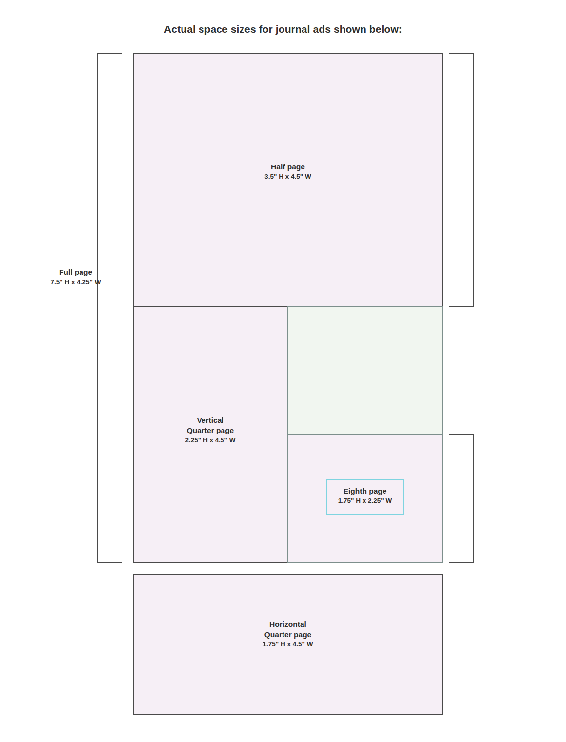Actual space sizes for journal ads shown below:
Full page
7.5" H x 4.25" W
Half page
3.5" H x 4.5" W
Vertical
Quarter page
2.25" H x 4.5" W
Eighth page
1.75" H x 2.25" W
Horizontal
Quarter page
1.75" H x 4.5" W